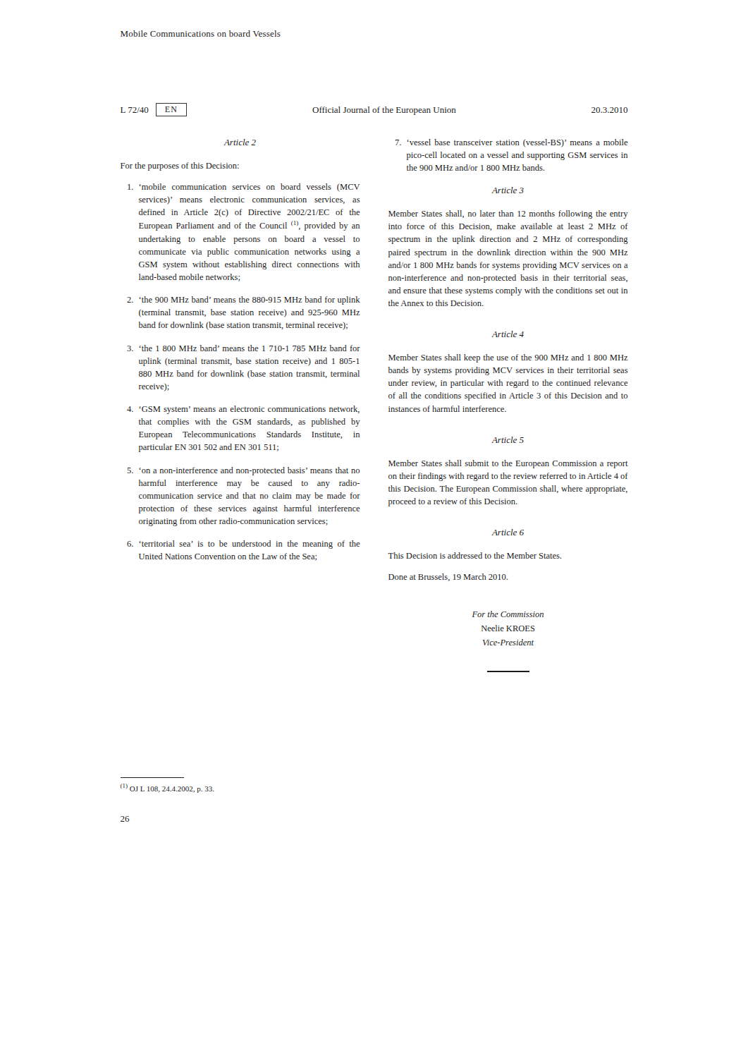Mobile Communications on board Vessels
L 72/40 EN
Official Journal of the European Union
20.3.2010
Article 2
For the purposes of this Decision:
‘mobile communication services on board vessels (MCV services)’ means electronic communication services, as defined in Article 2(c) of Directive 2002/21/EC of the European Parliament and of the Council (1), provided by an undertaking to enable persons on board a vessel to communicate via public communication networks using a GSM system without establishing direct connections with land-based mobile networks;
‘the 900 MHz band’ means the 880-915 MHz band for uplink (terminal transmit, base station receive) and 925-960 MHz band for downlink (base station transmit, terminal receive);
‘the 1 800 MHz band’ means the 1 710-1 785 MHz band for uplink (terminal transmit, base station receive) and 1 805-1 880 MHz band for downlink (base station transmit, terminal receive);
‘GSM system’ means an electronic communications network, that complies with the GSM standards, as published by European Telecommunications Standards Institute, in particular EN 301 502 and EN 301 511;
‘on a non-interference and non-protected basis’ means that no harmful interference may be caused to any radio-communication service and that no claim may be made for protection of these services against harmful interference originating from other radio-communication services;
‘territorial sea’ is to be understood in the meaning of the United Nations Convention on the Law of the Sea;
(1) OJ L 108, 24.4.2002, p. 33.
‘vessel base transceiver station (vessel-BS)’ means a mobile pico-cell located on a vessel and supporting GSM services in the 900 MHz and/or 1 800 MHz bands.
Article 3
Member States shall, no later than 12 months following the entry into force of this Decision, make available at least 2 MHz of spectrum in the uplink direction and 2 MHz of corresponding paired spectrum in the downlink direction within the 900 MHz and/or 1 800 MHz bands for systems providing MCV services on a non-interference and non-protected basis in their territorial seas, and ensure that these systems comply with the conditions set out in the Annex to this Decision.
Article 4
Member States shall keep the use of the 900 MHz and 1 800 MHz bands by systems providing MCV services in their territorial seas under review, in particular with regard to the continued relevance of all the conditions specified in Article 3 of this Decision and to instances of harmful interference.
Article 5
Member States shall submit to the European Commission a report on their findings with regard to the review referred to in Article 4 of this Decision. The European Commission shall, where appropriate, proceed to a review of this Decision.
Article 6
This Decision is addressed to the Member States.
Done at Brussels, 19 March 2010.
For the Commission
Neelie KROES
Vice-President
26